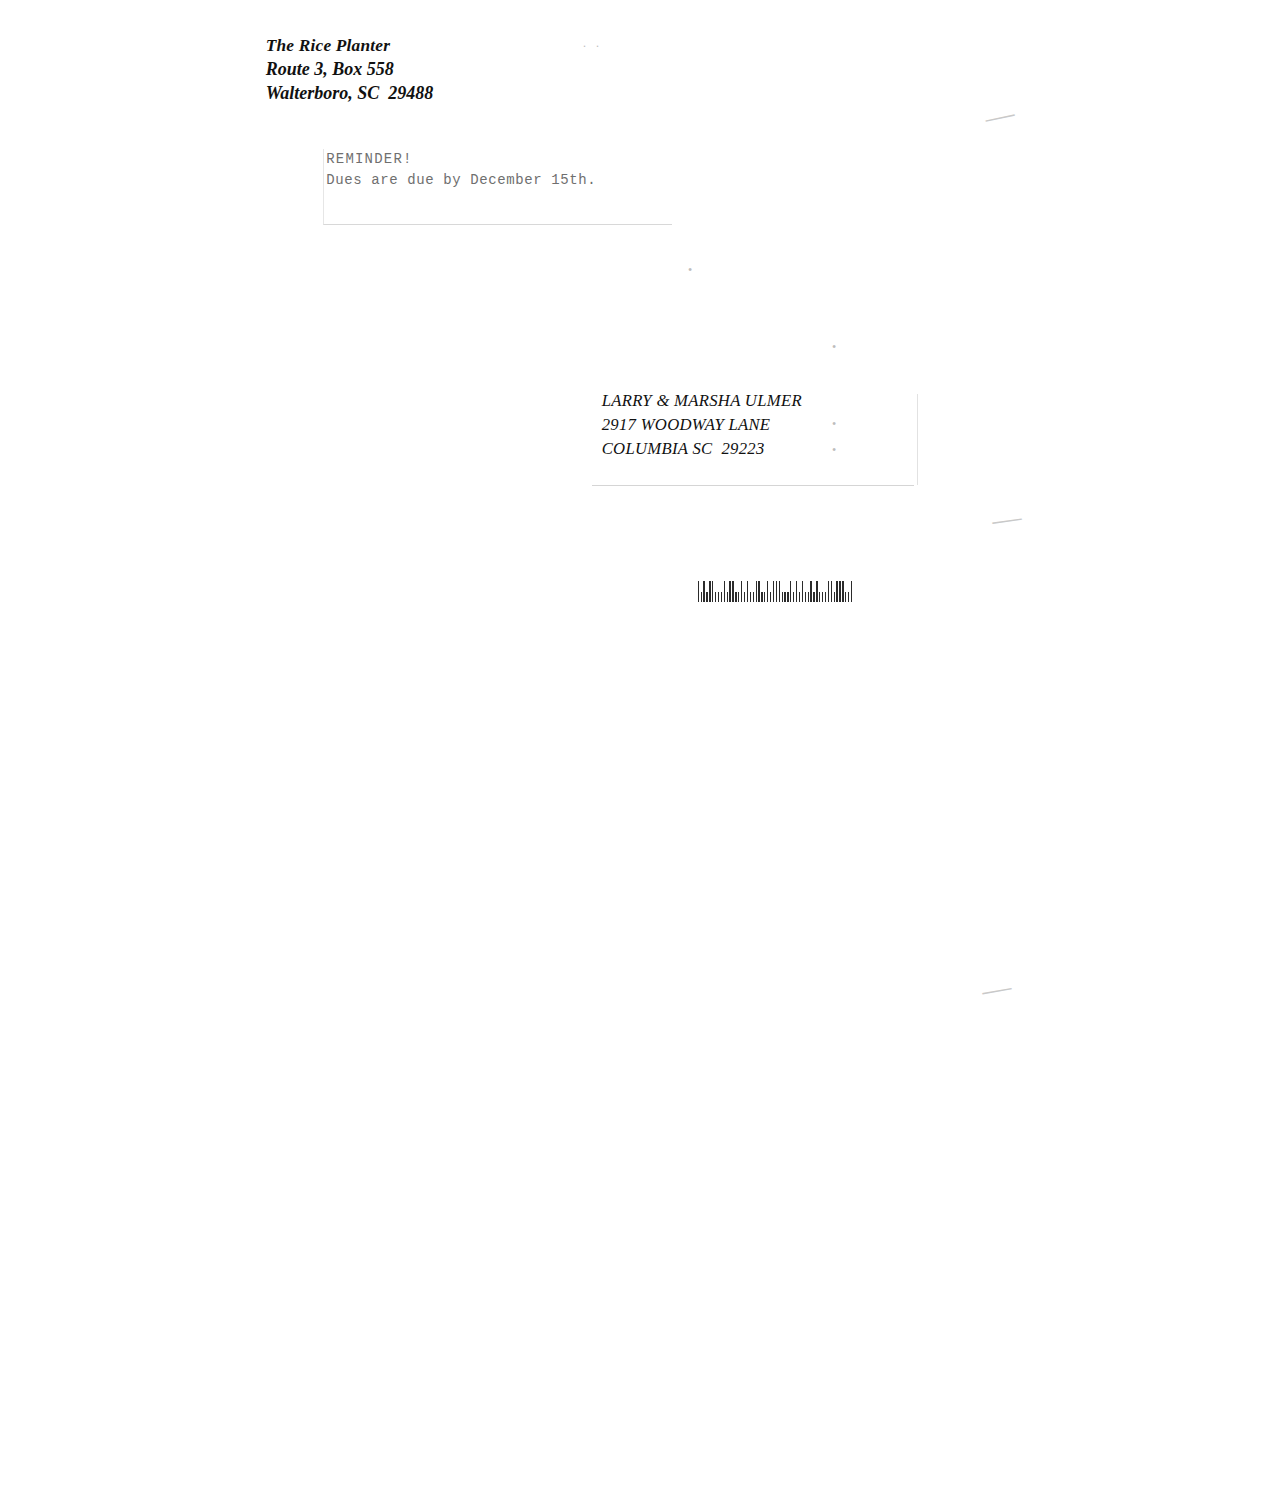The Rice Planter
Route 3, Box 558
Walterboro, SC 29488
· ·
—
REMINDER!
Dues are due by December 15th.
•
Larry & Marsha Ulmer
2917 Woodway Lane
Columbia SC 29223
•
•
•
—
—